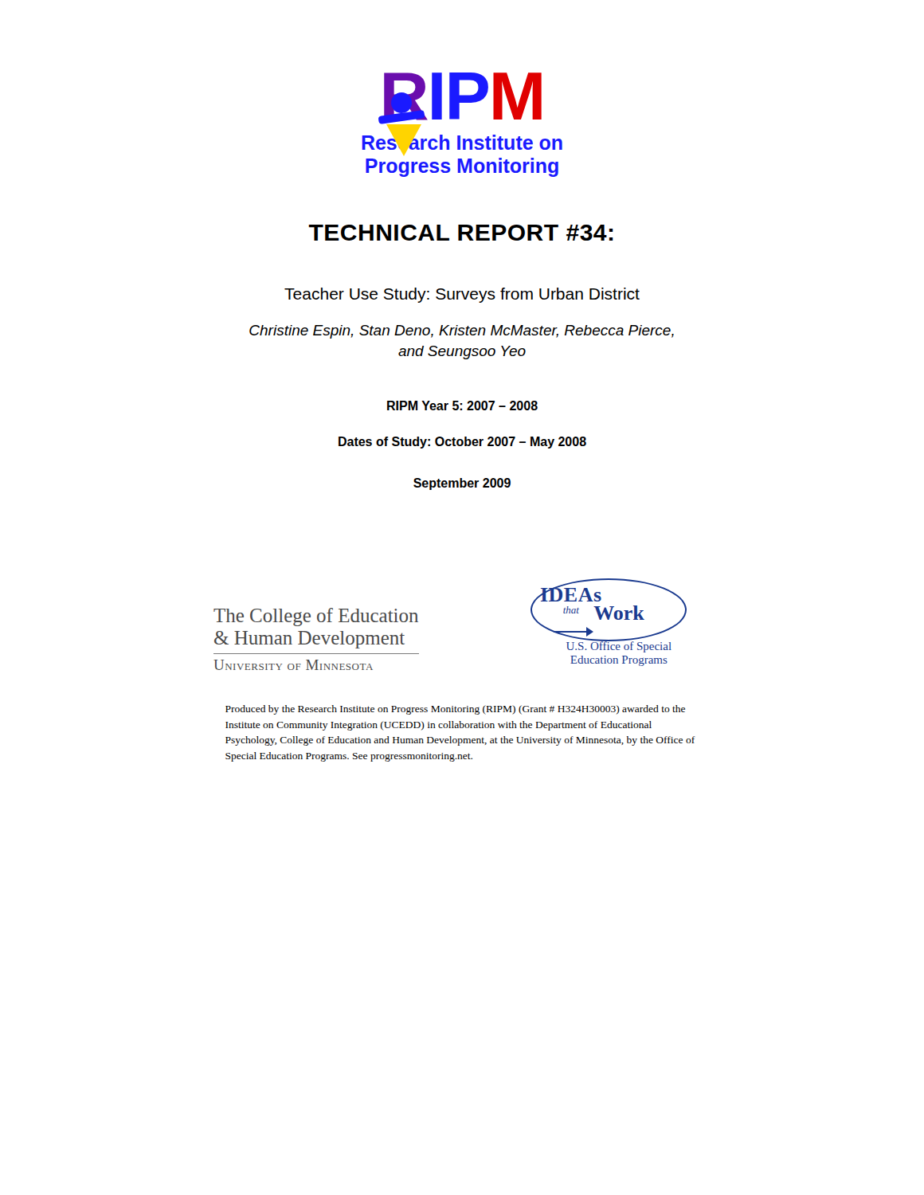R IPM
Research Institute on
Progress Monitoring
TECHNICAL REPORT #34:
Teacher Use Study: Surveys from Urban District
Christine Espin, Stan Deno, Kristen McMaster, Rebecca Pierce,
and Seungsoo Yeo
RIPM Year 5: 2007 – 2008
Dates of Study: October 2007 – May 2008
September 2009
The College of Education
& Human Development
University of Minnesota
IDEAs
that
Work
U.S. Office of Special
Education Programs
Produced by the Research Institute on Progress Monitoring (RIPM) (Grant # H324H30003) awarded to the Institute on Community Integration (UCEDD) in collaboration with the Department of Educational Psychology, College of Education and Human Development, at the University of Minnesota, by the Office of Special Education Programs. See progressmonitoring.net.